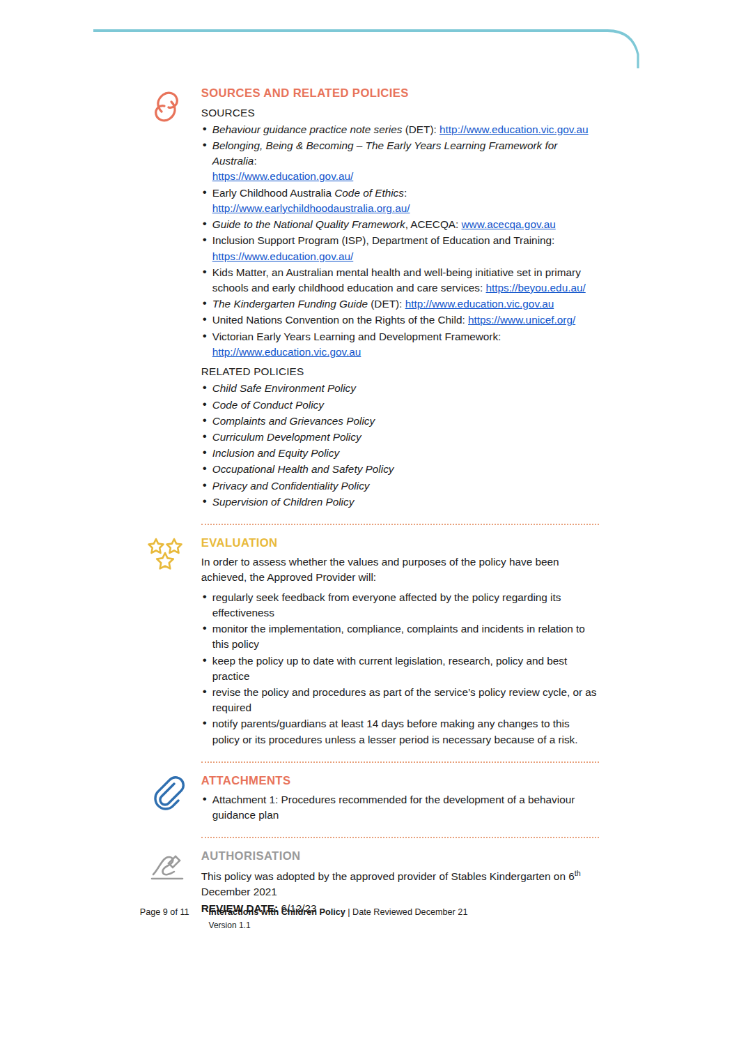SOURCES AND RELATED POLICIES
SOURCES
Behaviour guidance practice note series (DET): http://www.education.vic.gov.au
Belonging, Being & Becoming – The Early Years Learning Framework for Australia:
https://www.education.gov.au/
Early Childhood Australia Code of Ethics: http://www.earlychildhoodaustralia.org.au/
Guide to the National Quality Framework, ACECQA: www.acecqa.gov.au
Inclusion Support Program (ISP), Department of Education and Training:
https://www.education.gov.au/
Kids Matter, an Australian mental health and well-being initiative set in primary schools and early childhood education and care services: https://beyou.edu.au/
The Kindergarten Funding Guide (DET): http://www.education.vic.gov.au
United Nations Convention on the Rights of the Child: https://www.unicef.org/
Victorian Early Years Learning and Development Framework: http://www.education.vic.gov.au
RELATED POLICIES
Child Safe Environment Policy
Code of Conduct Policy
Complaints and Grievances Policy
Curriculum Development Policy
Inclusion and Equity Policy
Occupational Health and Safety Policy
Privacy and Confidentiality Policy
Supervision of Children Policy
EVALUATION
In order to assess whether the values and purposes of the policy have been achieved, the Approved Provider will:
regularly seek feedback from everyone affected by the policy regarding its effectiveness
monitor the implementation, compliance, complaints and incidents in relation to this policy
keep the policy up to date with current legislation, research, policy and best practice
revise the policy and procedures as part of the service’s policy review cycle, or as required
notify parents/guardians at least 14 days before making any changes to this policy or its procedures unless a lesser period is necessary because of a risk.
ATTACHMENTS
Attachment 1: Procedures recommended for the development of a behaviour guidance plan
AUTHORISATION
This policy was adopted by the approved provider of Stables Kindergarten on 6th December 2021
REVIEW DATE: 6/12/23
Page 9 of 11
Interactions with Children Policy | Date Reviewed December 21
Version 1.1